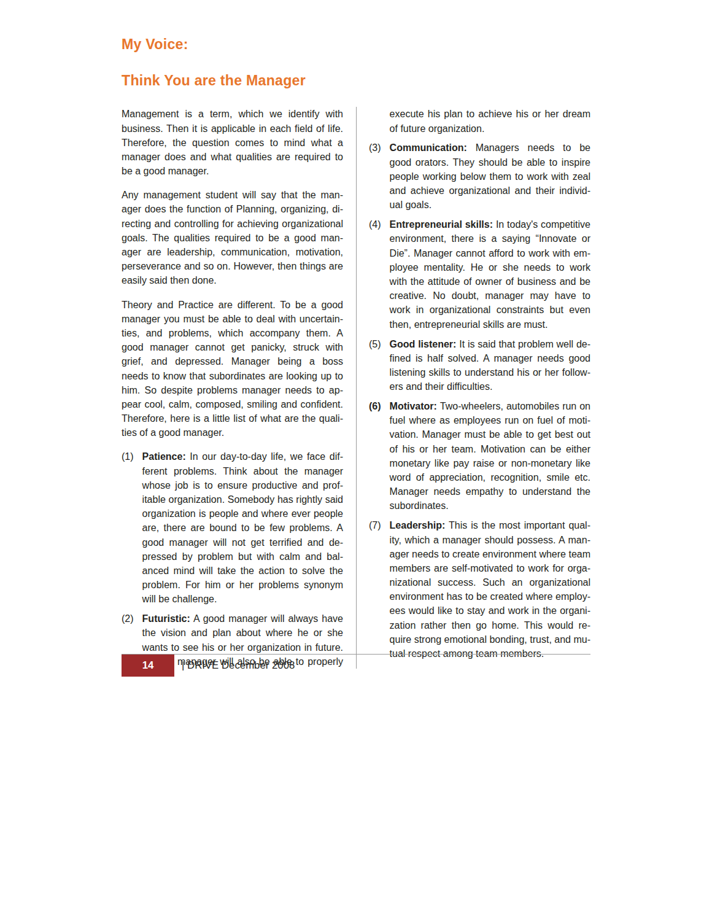My Voice:
Think You are the Manager
Management is a term, which we identify with business. Then it is applicable in each field of life. Therefore, the question comes to mind what a manager does and what qualities are required to be a good manager.
Any management student will say that the manager does the function of Planning, organizing, directing and controlling for achieving organizational goals. The qualities required to be a good manager are leadership, communication, motivation, perseverance and so on. However, then things are easily said then done.
Theory and Practice are different. To be a good manager you must be able to deal with uncertainties, and problems, which accompany them. A good manager cannot get panicky, struck with grief, and depressed. Manager being a boss needs to know that subordinates are looking up to him. So despite problems manager needs to appear cool, calm, composed, smiling and confident. Therefore, here is a little list of what are the qualities of a good manager.
Patience: In our day-to-day life, we face different problems. Think about the manager whose job is to ensure productive and profitable organization. Somebody has rightly said organization is people and where ever people are, there are bound to be few problems. A good manager will not get terrified and depressed by problem but with calm and balanced mind will take the action to solve the problem. For him or her problems synonym will be challenge.
Futuristic: A good manager will always have the vision and plan about where he or she wants to see his or her organization in future. A good manager will also be able to properly execute his plan to achieve his or her dream of future organization.
Communication: Managers needs to be good orators. They should be able to inspire people working below them to work with zeal and achieve organizational and their individual goals.
Entrepreneurial skills: In today's competitive environment, there is a saying “Innovate or Die”. Manager cannot afford to work with employee mentality. He or she needs to work with the attitude of owner of business and be creative. No doubt, manager may have to work in organizational constraints but even then, entrepreneurial skills are must.
Good listener: It is said that problem well defined is half solved. A manager needs good listening skills to understand his or her followers and their difficulties.
Motivator: Two-wheelers, automobiles run on fuel where as employees run on fuel of motivation. Manager must be able to get best out of his or her team. Motivation can be either monetary like pay raise or non-monetary like word of appreciation, recognition, smile etc. Manager needs empathy to understand the subordinates.
Leadership: This is the most important quality, which a manager should possess. A manager needs to create environment where team members are self-motivated to work for organizational success. Such an organizational environment has to be created where employees would like to stay and work in the organization rather then go home. This would require strong emotional bonding, trust, and mutual respect among team members.
14
| DRIVE December 2008